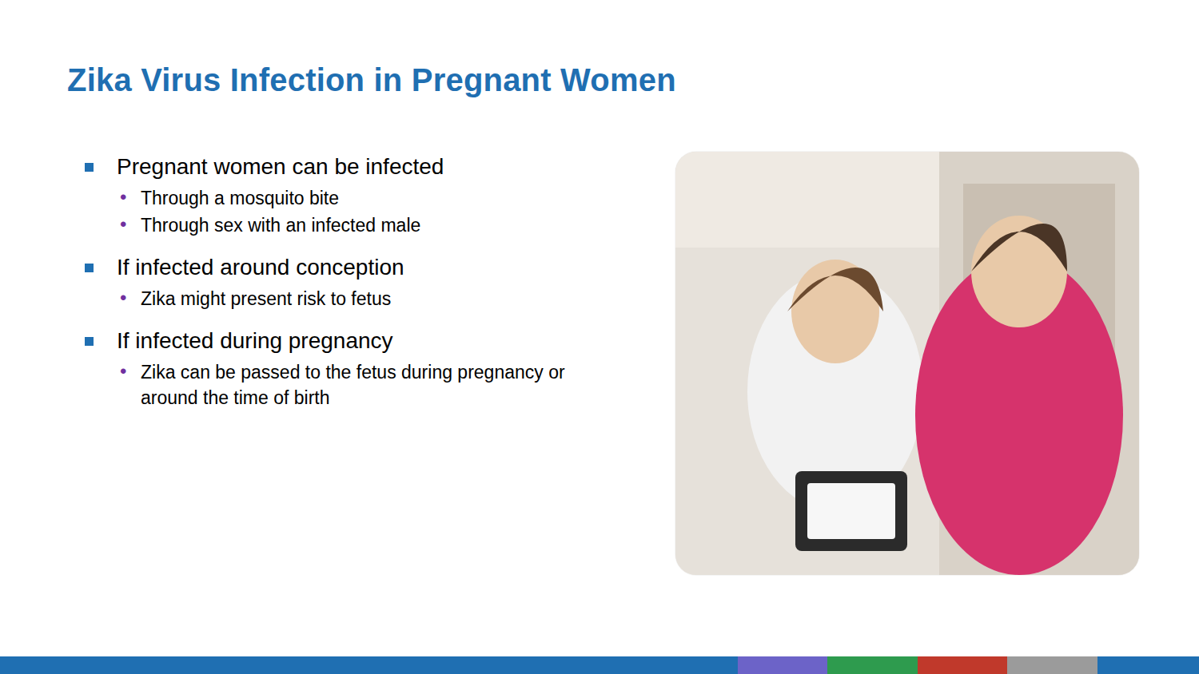Zika Virus Infection in Pregnant Women
Pregnant women can be infected
Through a mosquito bite
Through sex with an infected male
If infected around conception
Zika might present risk to fetus
If infected during pregnancy
Zika can be passed to the fetus during pregnancy or around the time of birth